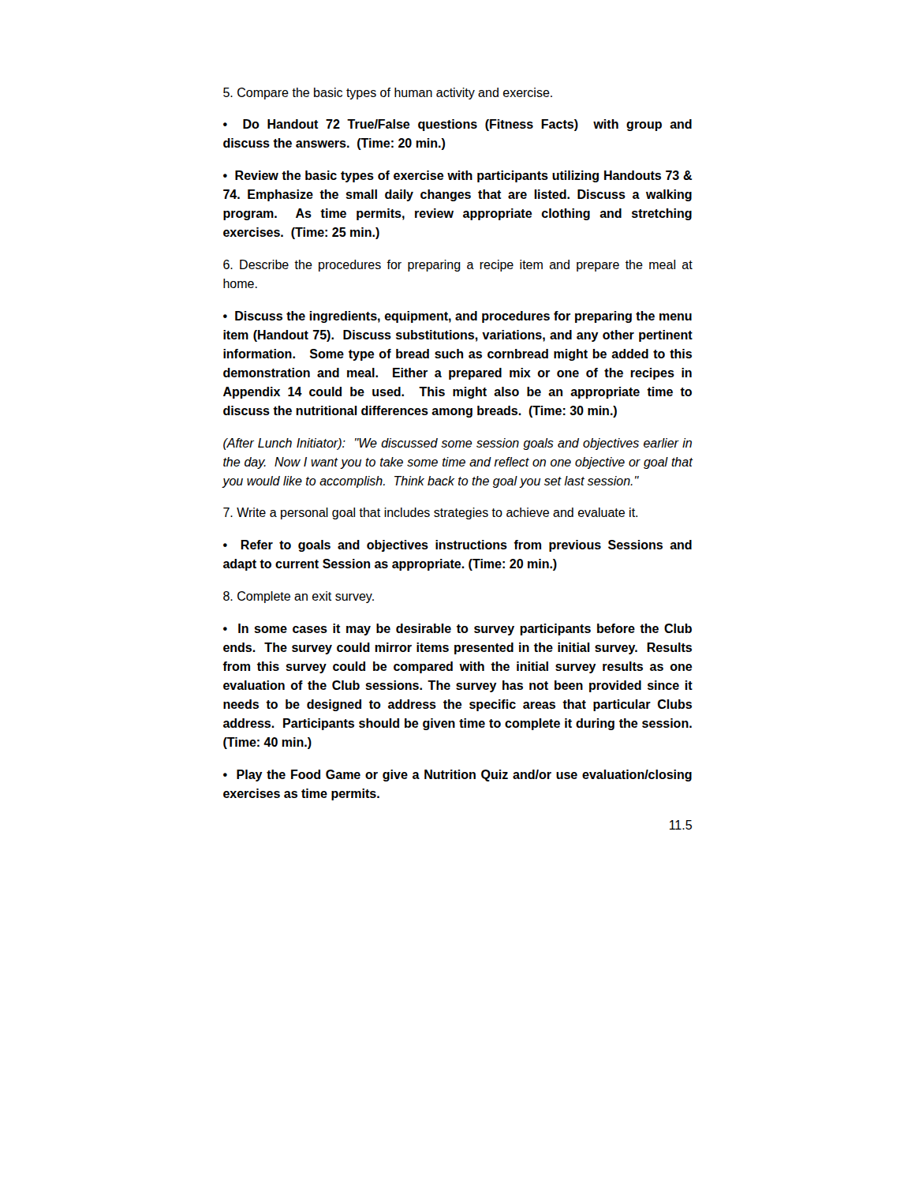5. Compare the basic types of human activity and exercise.
• Do Handout 72 True/False questions (Fitness Facts) with group and discuss the answers. (Time: 20 min.)
• Review the basic types of exercise with participants utilizing Handouts 73 & 74. Emphasize the small daily changes that are listed. Discuss a walking program. As time permits, review appropriate clothing and stretching exercises. (Time: 25 min.)
6. Describe the procedures for preparing a recipe item and prepare the meal at home.
• Discuss the ingredients, equipment, and procedures for preparing the menu item (Handout 75). Discuss substitutions, variations, and any other pertinent information. Some type of bread such as cornbread might be added to this demonstration and meal. Either a prepared mix or one of the recipes in Appendix 14 could be used. This might also be an appropriate time to discuss the nutritional differences among breads. (Time: 30 min.)
(After Lunch Initiator): "We discussed some session goals and objectives earlier in the day. Now I want you to take some time and reflect on one objective or goal that you would like to accomplish. Think back to the goal you set last session."
7. Write a personal goal that includes strategies to achieve and evaluate it.
• Refer to goals and objectives instructions from previous Sessions and adapt to current Session as appropriate. (Time: 20 min.)
8. Complete an exit survey.
• In some cases it may be desirable to survey participants before the Club ends. The survey could mirror items presented in the initial survey. Results from this survey could be compared with the initial survey results as one evaluation of the Club sessions. The survey has not been provided since it needs to be designed to address the specific areas that particular Clubs address. Participants should be given time to complete it during the session. (Time: 40 min.)
• Play the Food Game or give a Nutrition Quiz and/or use evaluation/closing exercises as time permits.
11.5